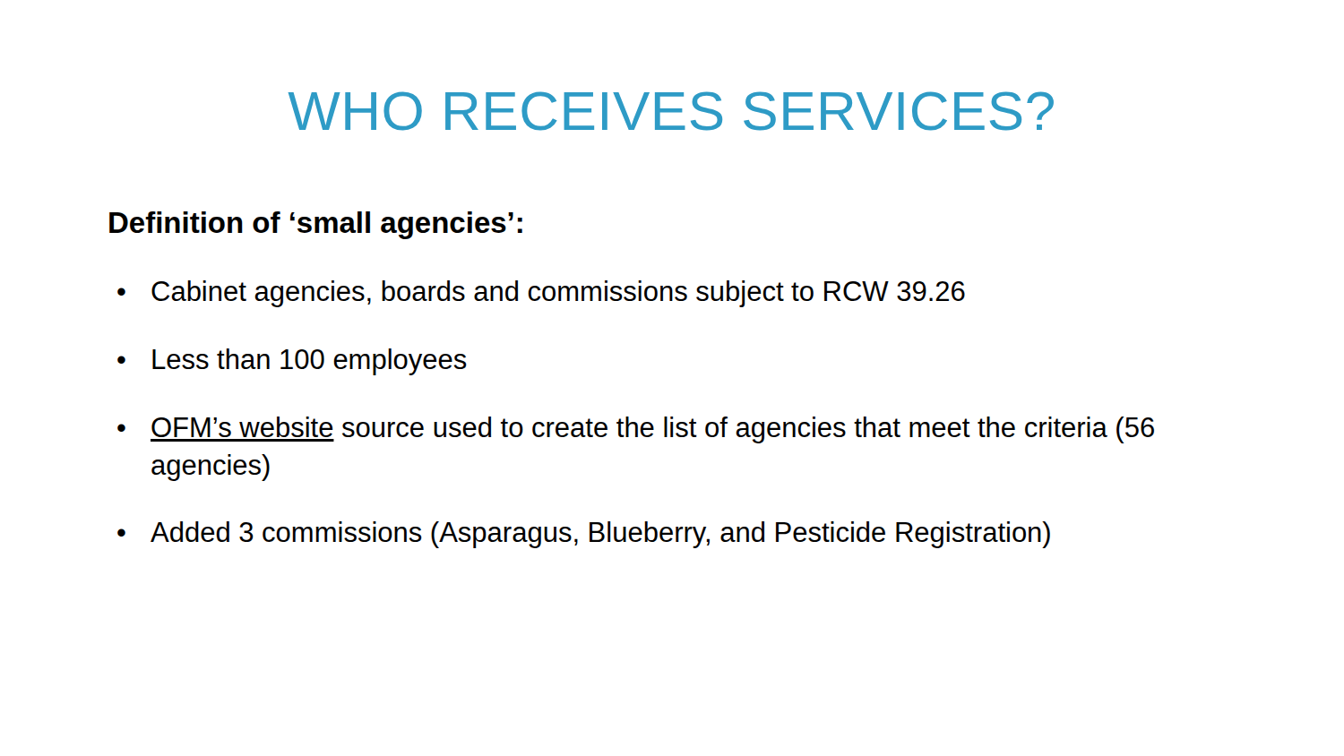WHO RECEIVES SERVICES?
Definition of ‘small agencies’:
Cabinet agencies, boards and commissions subject to RCW 39.26
Less than 100 employees
OFM’s website source used to create the list of agencies that meet the criteria (56 agencies)
Added 3 commissions (Asparagus, Blueberry, and Pesticide Registration)